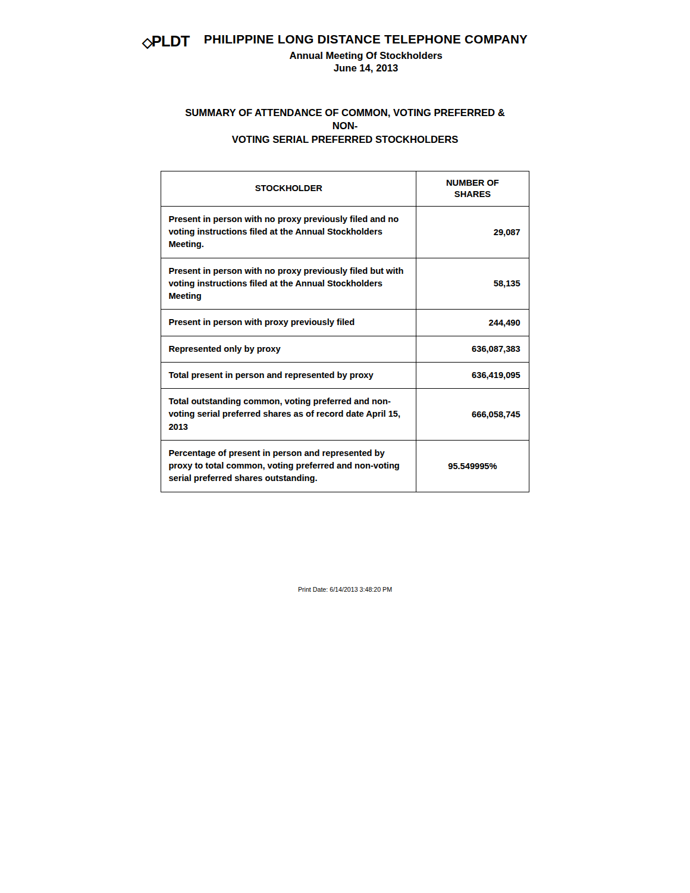◇PLDT
PHILIPPINE LONG DISTANCE TELEPHONE COMPANY
Annual Meeting Of Stockholders
June 14, 2013
SUMMARY OF ATTENDANCE OF COMMON, VOTING PREFERRED & NON-
VOTING SERIAL PREFERRED STOCKHOLDERS
| STOCKHOLDER | NUMBER OF SHARES |
| --- | --- |
| Present in person with no proxy previously filed and no voting instructions filed at the Annual Stockholders Meeting. | 29,087 |
| Present in person with no proxy previously filed but with voting instructions filed at the Annual Stockholders Meeting | 58,135 |
| Present in person with proxy previously filed | 244,490 |
| Represented only by proxy | 636,087,383 |
| Total present in person and represented by proxy | 636,419,095 |
| Total outstanding common, voting preferred and non-voting serial preferred shares as of record date April 15, 2013 | 666,058,745 |
| Percentage of present in person and represented by proxy to total common, voting preferred and non-voting serial preferred shares outstanding. | 95.549995% |
Print Date: 6/14/2013 3:48:20 PM